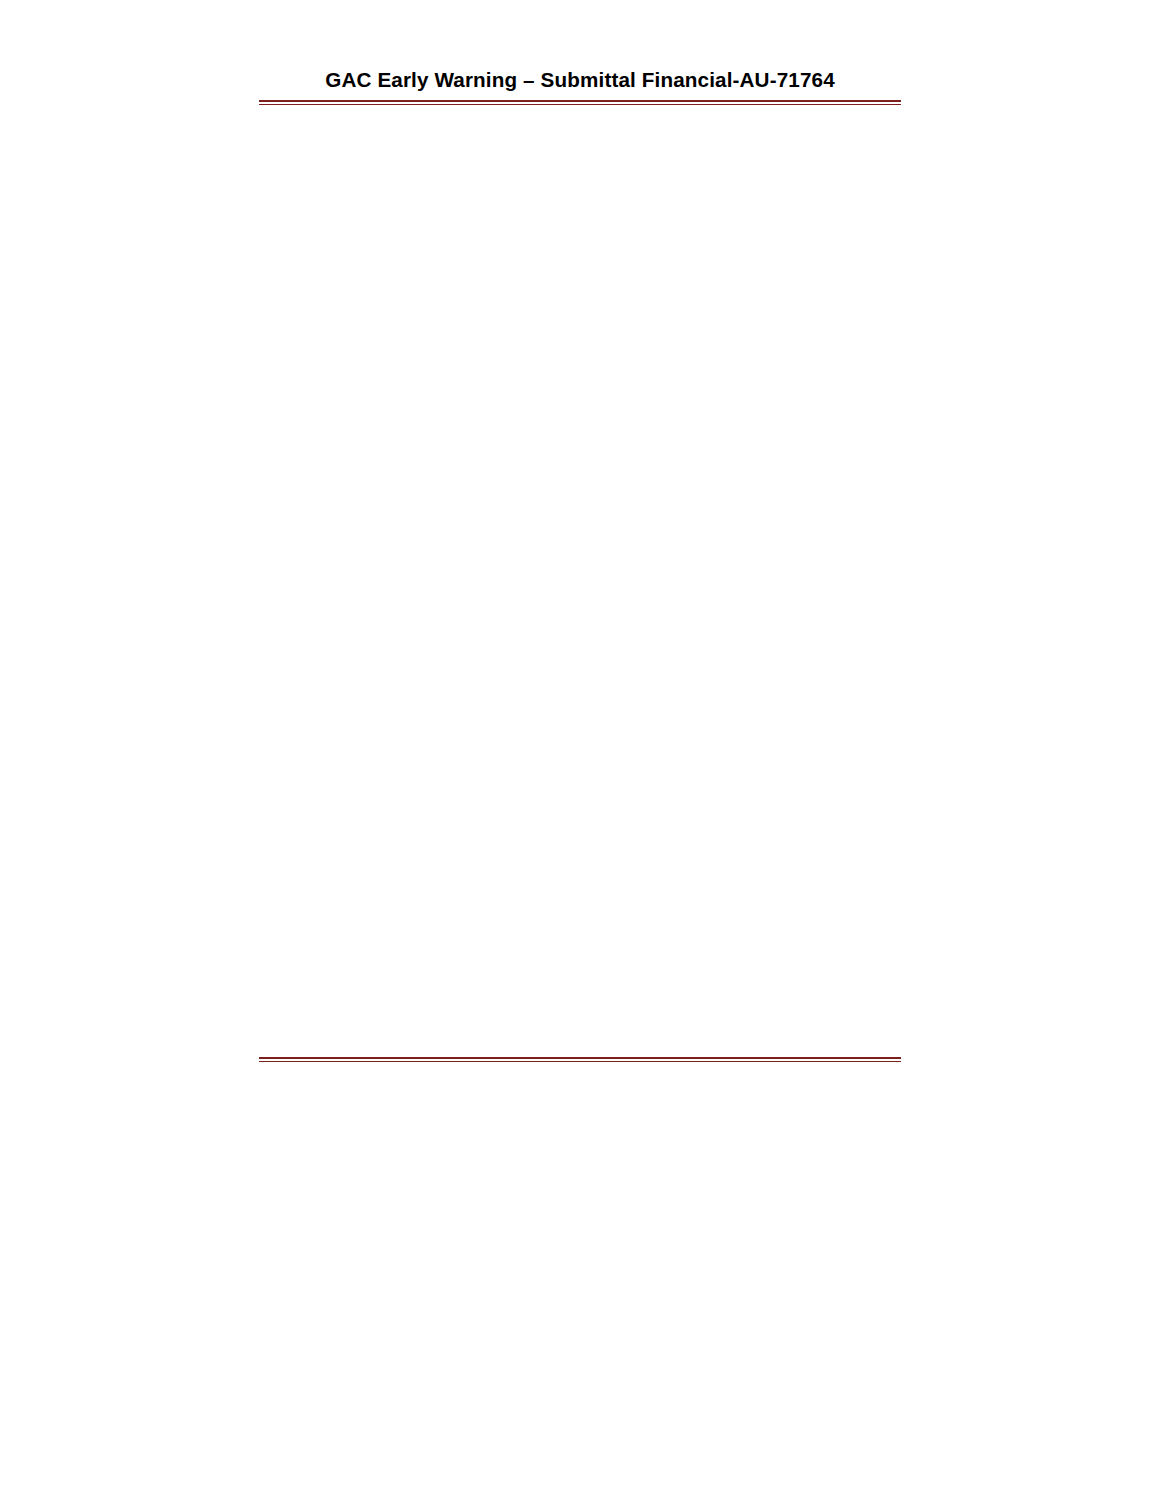GAC Early Warning – Submittal Financial-AU-71764